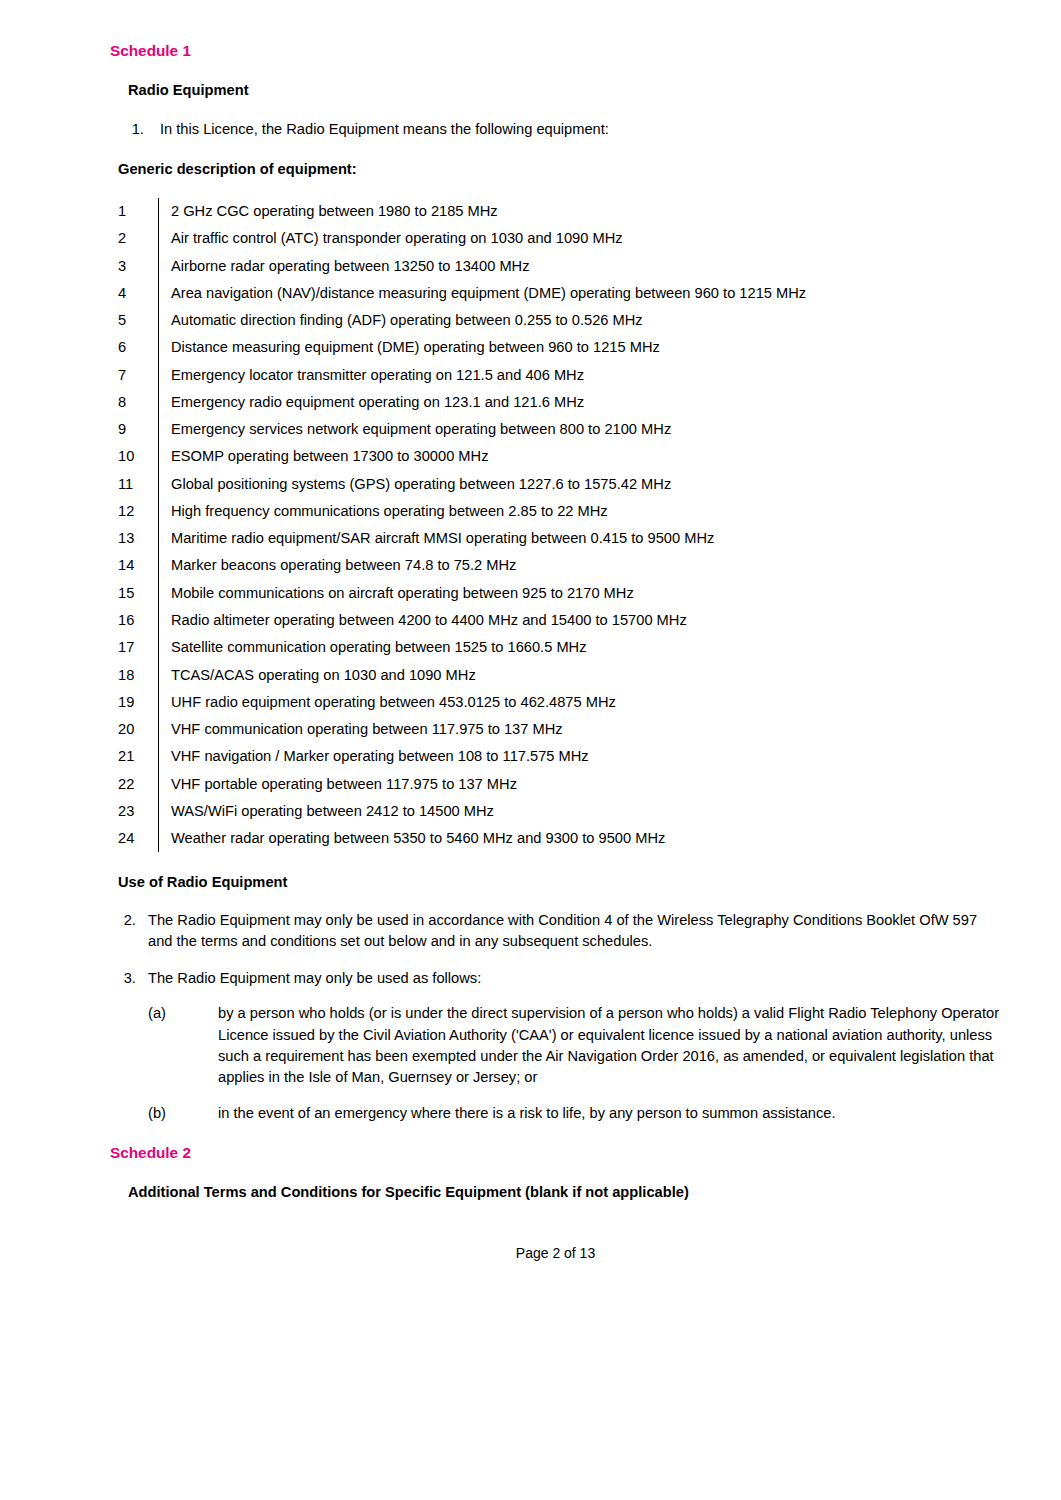Schedule 1
Radio Equipment
In this Licence, the Radio Equipment means the following equipment:
Generic description of equipment:
| 1 | 2 GHz CGC operating between 1980 to 2185 MHz |
| 2 | Air traffic control (ATC) transponder operating on 1030 and 1090 MHz |
| 3 | Airborne radar operating between 13250 to 13400 MHz |
| 4 | Area navigation (NAV)/distance measuring equipment (DME) operating between 960 to 1215 MHz |
| 5 | Automatic direction finding (ADF) operating between 0.255 to 0.526 MHz |
| 6 | Distance measuring equipment (DME) operating between 960 to 1215 MHz |
| 7 | Emergency locator transmitter operating on 121.5 and 406 MHz |
| 8 | Emergency radio equipment operating on 123.1 and 121.6 MHz |
| 9 | Emergency services network equipment operating between 800 to 2100 MHz |
| 10 | ESOMP operating between 17300 to 30000 MHz |
| 11 | Global positioning systems (GPS) operating between 1227.6 to 1575.42 MHz |
| 12 | High frequency communications operating between 2.85 to 22 MHz |
| 13 | Maritime radio equipment/SAR aircraft MMSI operating between 0.415 to 9500 MHz |
| 14 | Marker beacons operating between 74.8 to 75.2 MHz |
| 15 | Mobile communications on aircraft operating between 925 to 2170 MHz |
| 16 | Radio altimeter operating between 4200 to 4400 MHz and 15400 to 15700 MHz |
| 17 | Satellite communication operating between 1525 to 1660.5 MHz |
| 18 | TCAS/ACAS operating on 1030 and 1090 MHz |
| 19 | UHF radio equipment operating between 453.0125 to 462.4875 MHz |
| 20 | VHF communication operating between 117.975 to 137 MHz |
| 21 | VHF navigation / Marker operating between 108 to 117.575 MHz |
| 22 | VHF portable operating between 117.975 to 137 MHz |
| 23 | WAS/WiFi operating between 2412 to 14500 MHz |
| 24 | Weather radar operating between 5350 to 5460 MHz and 9300 to 9500 MHz |
Use of Radio Equipment
The Radio Equipment may only be used in accordance with Condition 4 of the Wireless Telegraphy Conditions Booklet OfW 597 and the terms and conditions set out below and in any subsequent schedules.
The Radio Equipment may only be used as follows:
(a) by a person who holds (or is under the direct supervision of a person who holds) a valid Flight Radio Telephony Operator Licence issued by the Civil Aviation Authority ('CAA') or equivalent licence issued by a national aviation authority, unless such a requirement has been exempted under the Air Navigation Order 2016, as amended, or equivalent legislation that applies in the Isle of Man, Guernsey or Jersey; or
(b) in the event of an emergency where there is a risk to life, by any person to summon assistance.
Schedule 2
Additional Terms and Conditions for Specific Equipment (blank if not applicable)
Page 2 of 13